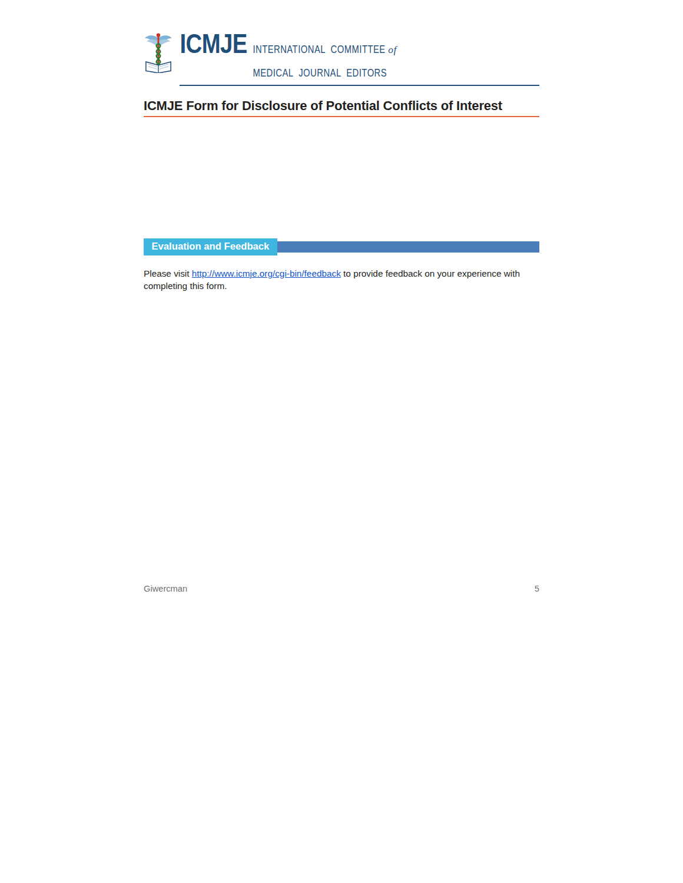ICMJE INTERNATIONAL COMMITTEE of
ICMJE MEDICAL JOURNAL EDITORS
ICMJE Form for Disclosure of Potential Conflicts of Interest
Evaluation and Feedback
Please visit http://www.icmje.org/cgi-bin/feedback to provide feedback on your experience with completing this form.
Giwercman 5